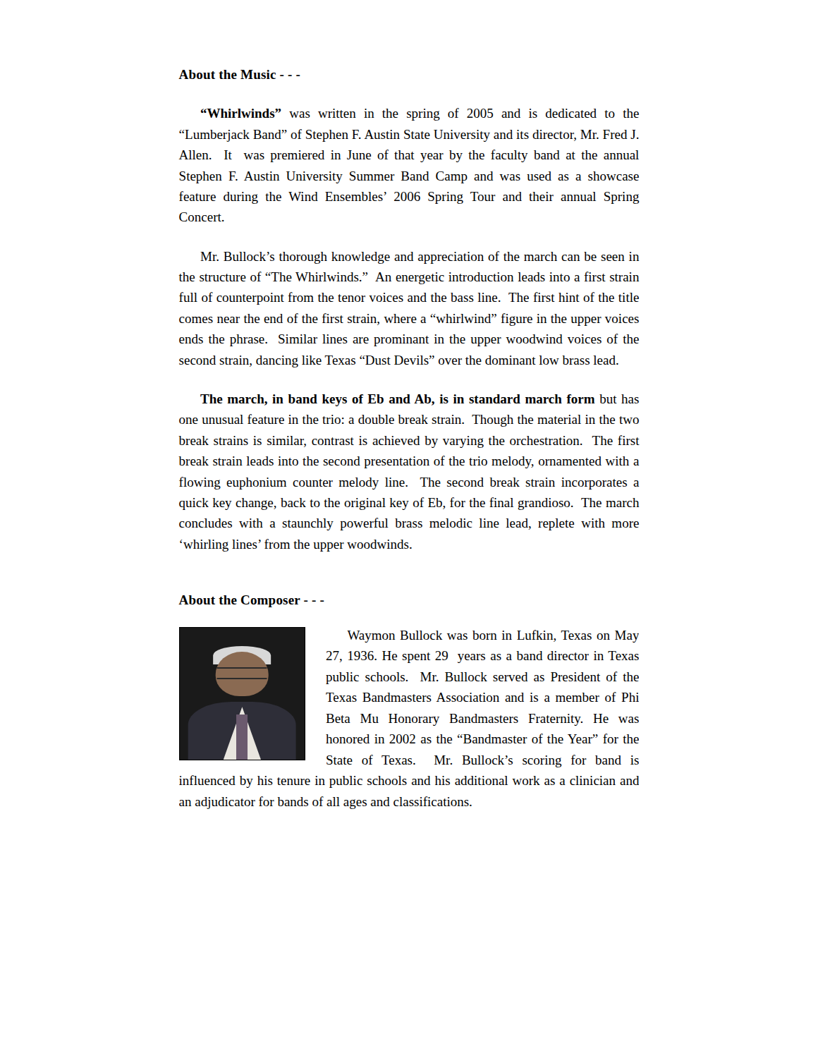About the Music - - -
“Whirlwinds” was written in the spring of 2005 and is dedicated to the “Lumberjack Band” of Stephen F. Austin State University and its director, Mr. Fred J. Allen. It was premiered in June of that year by the faculty band at the annual Stephen F. Austin University Summer Band Camp and was used as a showcase feature during the Wind Ensembles’ 2006 Spring Tour and their annual Spring Concert.
Mr. Bullock’s thorough knowledge and appreciation of the march can be seen in the structure of “The Whirlwinds.” An energetic introduction leads into a first strain full of counterpoint from the tenor voices and the bass line. The first hint of the title comes near the end of the first strain, where a “whirlwind” figure in the upper voices ends the phrase. Similar lines are prominant in the upper woodwind voices of the second strain, dancing like Texas “Dust Devils” over the dominant low brass lead.
The march, in band keys of Eb and Ab, is in standard march form but has one unusual feature in the trio: a double break strain. Though the material in the two break strains is similar, contrast is achieved by varying the orchestration. The first break strain leads into the second presentation of the trio melody, ornamented with a flowing euphonium counter melody line. The second break strain incorporates a quick key change, back to the original key of Eb, for the final grandioso. The march concludes with a staunchly powerful brass melodic line lead, replete with more ‘whirling lines’ from the upper woodwinds.
About the Composer - - -
Waymon Bullock was born in Lufkin, Texas on May 27, 1936. He spent 29 years as a band director in Texas public schools. Mr. Bullock served as President of the Texas Bandmasters Association and is a member of Phi Beta Mu Honorary Bandmasters Fraternity. He was honored in 2002 as the “Bandmaster of the Year” for the State of Texas. Mr. Bullock’s scoring for band is influenced by his tenure in public schools and his additional work as a clinician and an adjudicator for bands of all ages and classifications.